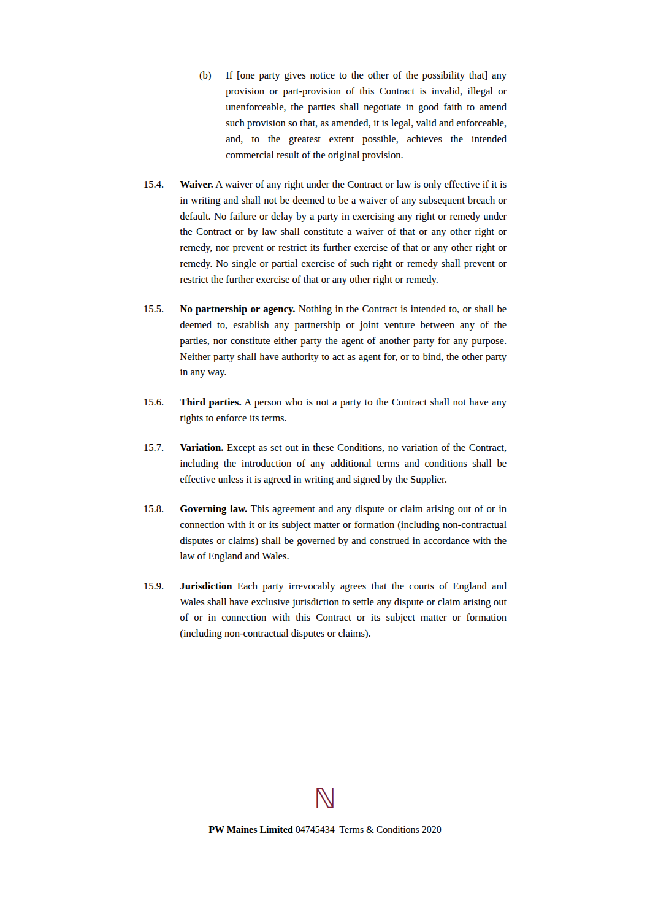(b)
If [one party gives notice to the other of the possibility that] any provision or part-provision of this Contract is invalid, illegal or unenforceable, the parties shall negotiate in good faith to amend such provision so that, as amended, it is legal, valid and enforceable, and, to the greatest extent possible, achieves the intended commercial result of the original provision.
15.4.
Waiver. A waiver of any right under the Contract or law is only effective if it is in writing and shall not be deemed to be a waiver of any subsequent breach or default. No failure or delay by a party in exercising any right or remedy under the Contract or by law shall constitute a waiver of that or any other right or remedy, nor prevent or restrict its further exercise of that or any other right or remedy. No single or partial exercise of such right or remedy shall prevent or restrict the further exercise of that or any other right or remedy.
15.5.
No partnership or agency. Nothing in the Contract is intended to, or shall be deemed to, establish any partnership or joint venture between any of the parties, nor constitute either party the agent of another party for any purpose. Neither party shall have authority to act as agent for, or to bind, the other party in any way.
15.6.
Third parties. A person who is not a party to the Contract shall not have any rights to enforce its terms.
15.7.
Variation. Except as set out in these Conditions, no variation of the Contract, including the introduction of any additional terms and conditions shall be effective unless it is agreed in writing and signed by the Supplier.
15.8.
Governing law. This agreement and any dispute or claim arising out of or in connection with it or its subject matter or formation (including non-contractual disputes or claims) shall be governed by and construed in accordance with the law of England and Wales.
15.9.
Jurisdiction Each party irrevocably agrees that the courts of England and Wales shall have exclusive jurisdiction to settle any dispute or claim arising out of or in connection with this Contract or its subject matter or formation (including non-contractual disputes or claims).
ℕ
PW Maines Limited 04745434 Terms & Conditions 2020